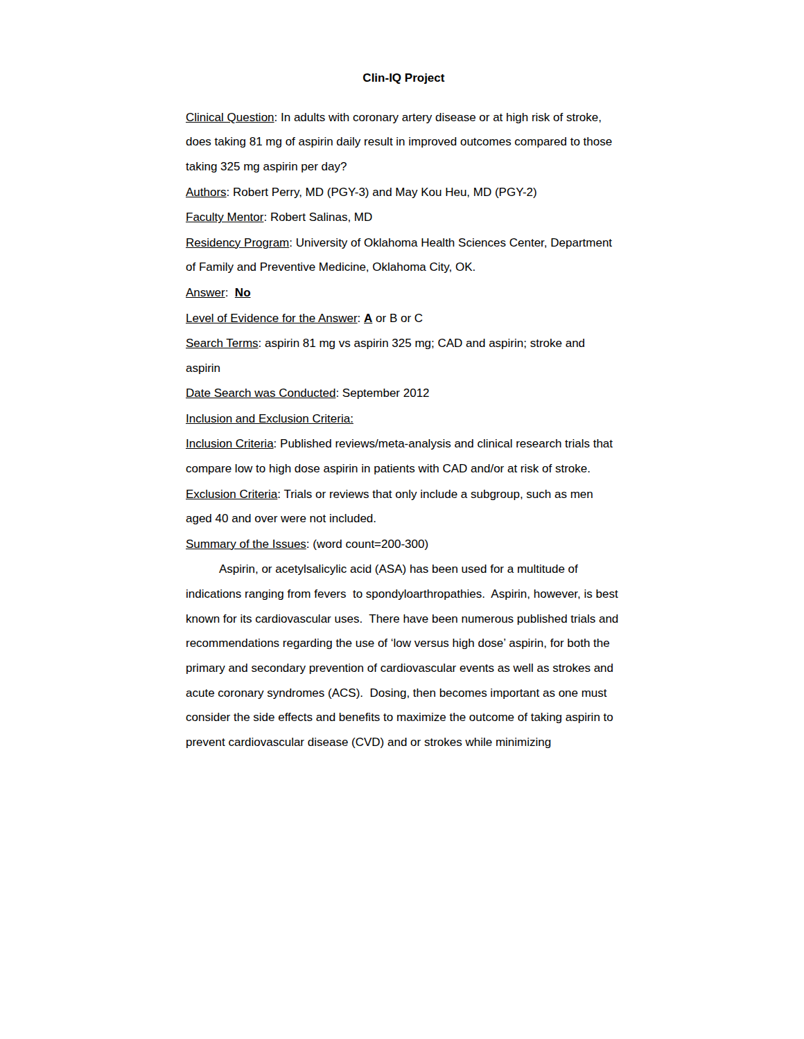Clin-IQ Project
Clinical Question: In adults with coronary artery disease or at high risk of stroke, does taking 81 mg of aspirin daily result in improved outcomes compared to those taking 325 mg aspirin per day?
Authors: Robert Perry, MD (PGY-3) and May Kou Heu, MD (PGY-2)
Faculty Mentor: Robert Salinas, MD
Residency Program: University of Oklahoma Health Sciences Center, Department of Family and Preventive Medicine, Oklahoma City, OK.
Answer: No
Level of Evidence for the Answer: A or B or C
Search Terms: aspirin 81 mg vs aspirin 325 mg; CAD and aspirin; stroke and aspirin
Date Search was Conducted: September 2012
Inclusion and Exclusion Criteria:
Inclusion Criteria: Published reviews/meta-analysis and clinical research trials that compare low to high dose aspirin in patients with CAD and/or at risk of stroke.
Exclusion Criteria: Trials or reviews that only include a subgroup, such as men aged 40 and over were not included.
Summary of the Issues: (word count=200-300)
Aspirin, or acetylsalicylic acid (ASA) has been used for a multitude of indications ranging from fevers to spondyloarthropathies. Aspirin, however, is best known for its cardiovascular uses. There have been numerous published trials and recommendations regarding the use of ‘low versus high dose’ aspirin, for both the primary and secondary prevention of cardiovascular events as well as strokes and acute coronary syndromes (ACS). Dosing, then becomes important as one must consider the side effects and benefits to maximize the outcome of taking aspirin to prevent cardiovascular disease (CVD) and or strokes while minimizing